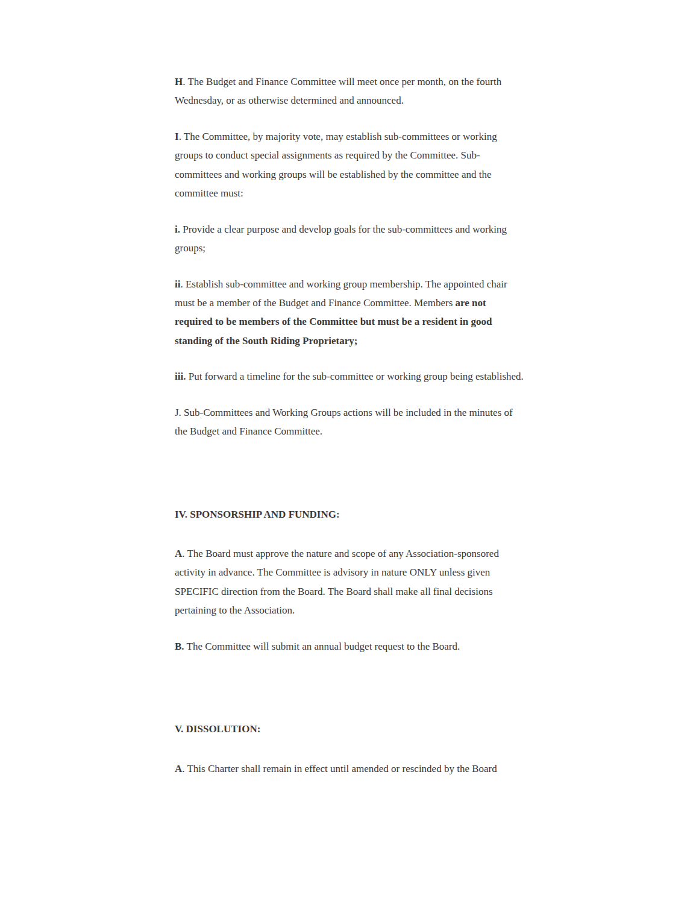H. The Budget and Finance Committee will meet once per month, on the fourth Wednesday, or as otherwise determined and announced.
I. The Committee, by majority vote, may establish sub-committees or working groups to conduct special assignments as required by the Committee. Sub-committees and working groups will be established by the committee and the committee must:
i. Provide a clear purpose and develop goals for the sub-committees and working groups;
ii. Establish sub-committee and working group membership. The appointed chair must be a member of the Budget and Finance Committee. Members are not required to be members of the Committee but must be a resident in good standing of the South Riding Proprietary;
iii. Put forward a timeline for the sub-committee or working group being established.
J. Sub-Committees and Working Groups actions will be included in the minutes of the Budget and Finance Committee.
IV. SPONSORSHIP AND FUNDING:
A. The Board must approve the nature and scope of any Association-sponsored activity in advance. The Committee is advisory in nature ONLY unless given SPECIFIC direction from the Board. The Board shall make all final decisions pertaining to the Association.
B. The Committee will submit an annual budget request to the Board.
V. DISSOLUTION:
A. This Charter shall remain in effect until amended or rescinded by the Board